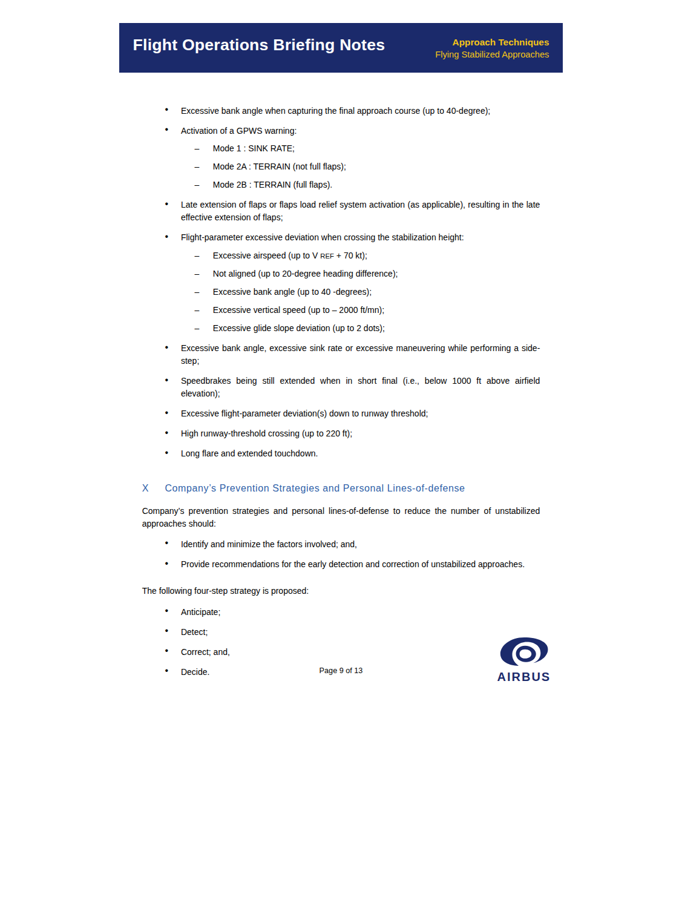Flight Operations Briefing Notes
Approach Techniques
Flying Stabilized Approaches
Excessive bank angle when capturing the final approach course (up to 40-degree);
Activation of a GPWS warning:
Mode 1 : SINK RATE;
Mode 2A : TERRAIN (not full flaps);
Mode 2B : TERRAIN (full flaps).
Late extension of flaps or flaps load relief system activation (as applicable), resulting in the late effective extension of flaps;
Flight-parameter excessive deviation when crossing the stabilization height:
Excessive airspeed (up to V REF + 70 kt);
Not aligned (up to 20-degree heading difference);
Excessive bank angle (up to 40 -degrees);
Excessive vertical speed (up to – 2000 ft/mn);
Excessive glide slope deviation (up to 2 dots);
Excessive bank angle, excessive sink rate or excessive maneuvering while performing a side-step;
Speedbrakes being still extended when in short final (i.e., below 1000 ft above airfield elevation);
Excessive flight-parameter deviation(s) down to runway threshold;
High runway-threshold crossing (up to 220 ft);
Long flare and extended touchdown.
X
Company’s Prevention Strategies and Personal Lines-of-defense
Company’s prevention strategies and personal lines-of-defense to reduce the number of unstabilized approaches should:
Identify and minimize the factors involved; and,
Provide recommendations for the early detection and correction of unstabilized approaches.
The following four-step strategy is proposed:
Anticipate;
Detect;
Correct; and,
Decide.
Page 9 of 13
AIRBUS